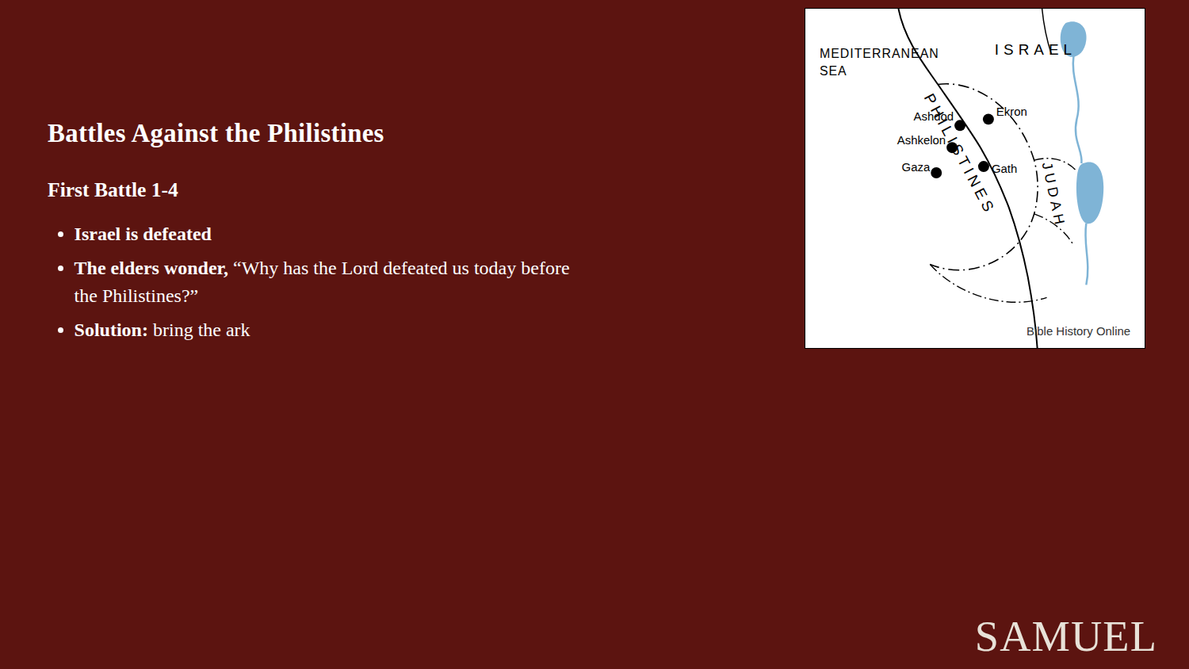Battles Against the Philistines
First Battle 1-4
Israel is defeated
The elders wonder, “Why has the Lord defeated us today before the Philistines?”
Solution: bring the ark
Ashdod Ekron Ashkelon Gaza Gath MEDITERRANEAN SEA ISRAEL PHILISTINES JUDAH Bible History Online
SAMUEL